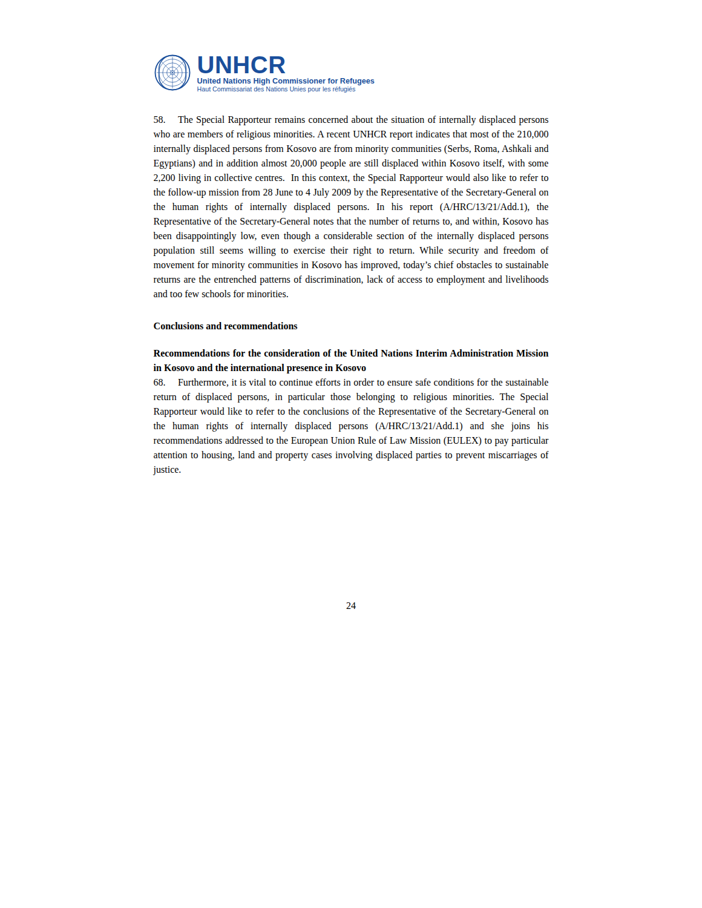UNHCR
United Nations High Commissioner for Refugees
Haut Commissariat des Nations Unies pour les réfugiés
58. The Special Rapporteur remains concerned about the situation of internally displaced persons who are members of religious minorities. A recent UNHCR report indicates that most of the 210,000 internally displaced persons from Kosovo are from minority communities (Serbs, Roma, Ashkali and Egyptians) and in addition almost 20,000 people are still displaced within Kosovo itself, with some 2,200 living in collective centres. In this context, the Special Rapporteur would also like to refer to the follow-up mission from 28 June to 4 July 2009 by the Representative of the Secretary-General on the human rights of internally displaced persons. In his report (A/HRC/13/21/Add.1), the Representative of the Secretary-General notes that the number of returns to, and within, Kosovo has been disappointingly low, even though a considerable section of the internally displaced persons population still seems willing to exercise their right to return. While security and freedom of movement for minority communities in Kosovo has improved, today’s chief obstacles to sustainable returns are the entrenched patterns of discrimination, lack of access to employment and livelihoods and too few schools for minorities.
Conclusions and recommendations
Recommendations for the consideration of the United Nations Interim Administration Mission in Kosovo and the international presence in Kosovo
68. Furthermore, it is vital to continue efforts in order to ensure safe conditions for the sustainable return of displaced persons, in particular those belonging to religious minorities. The Special Rapporteur would like to refer to the conclusions of the Representative of the Secretary-General on the human rights of internally displaced persons (A/HRC/13/21/Add.1) and she joins his recommendations addressed to the European Union Rule of Law Mission (EULEX) to pay particular attention to housing, land and property cases involving displaced parties to prevent miscarriages of justice.
24